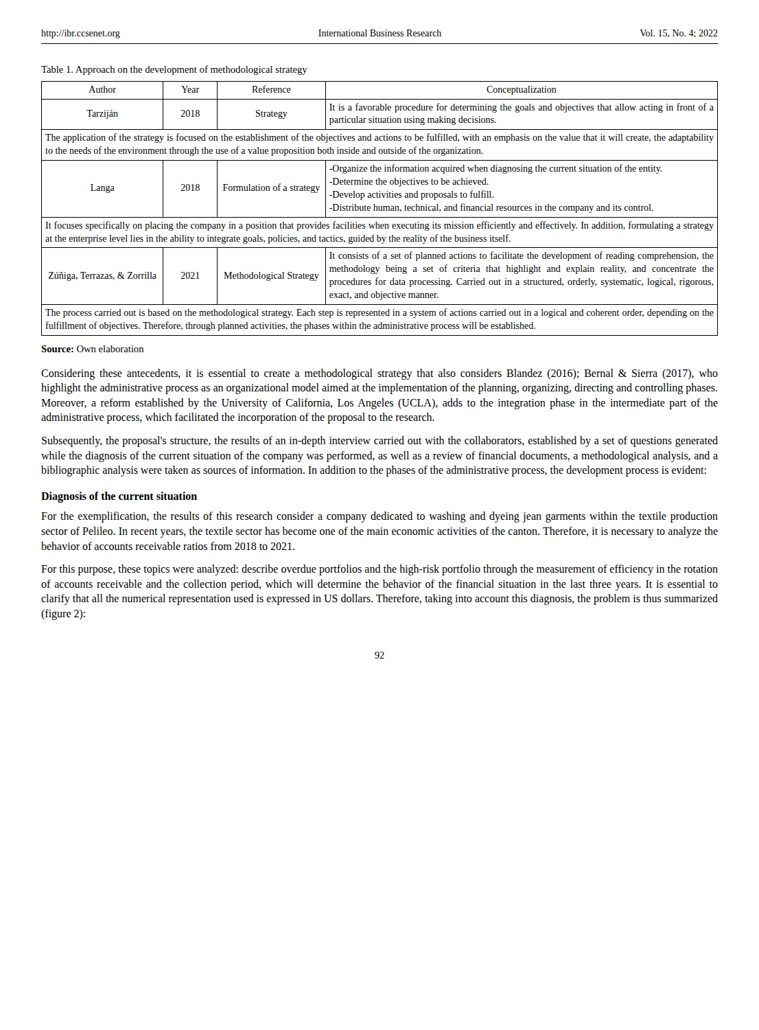http://ibr.ccsenet.org
International Business Research
Vol. 15, No. 4; 2022
Table 1. Approach on the development of methodological strategy
| Author | Year | Reference | Conceptualization |
| --- | --- | --- | --- |
| Tarziján | 2018 | Strategy | It is a favorable procedure for determining the goals and objectives that allow acting in front of a particular situation using making decisions. |
| The application of the strategy is focused on the establishment of the objectives and actions to be fulfilled, with an emphasis on the value that it will create, the adaptability to the needs of the environment through the use of a value proposition both inside and outside of the organization. |
| Langa | 2018 | Formulation of a strategy | -Organize the information acquired when diagnosing the current situation of the entity. -Determine the objectives to be achieved. -Develop activities and proposals to fulfill. -Distribute human, technical, and financial resources in the company and its control. |
| It focuses specifically on placing the company in a position that provides facilities when executing its mission efficiently and effectively. In addition, formulating a strategy at the enterprise level lies in the ability to integrate goals, policies, and tactics, guided by the reality of the business itself. |
| Zúñiga, Terrazas, & Zorrilla | 2021 | Methodological Strategy | It consists of a set of planned actions to facilitate the development of reading comprehension, the methodology being a set of criteria that highlight and explain reality, and concentrate the procedures for data processing. Carried out in a structured, orderly, systematic, logical, rigorous, exact, and objective manner. |
| The process carried out is based on the methodological strategy. Each step is represented in a system of actions carried out in a logical and coherent order, depending on the fulfillment of objectives. Therefore, through planned activities, the phases within the administrative process will be established. |
Source: Own elaboration
Considering these antecedents, it is essential to create a methodological strategy that also considers Blandez (2016); Bernal & Sierra (2017), who highlight the administrative process as an organizational model aimed at the implementation of the planning, organizing, directing and controlling phases. Moreover, a reform established by the University of California, Los Angeles (UCLA), adds to the integration phase in the intermediate part of the administrative process, which facilitated the incorporation of the proposal to the research.
Subsequently, the proposal's structure, the results of an in-depth interview carried out with the collaborators, established by a set of questions generated while the diagnosis of the current situation of the company was performed, as well as a review of financial documents, a methodological analysis, and a bibliographic analysis were taken as sources of information. In addition to the phases of the administrative process, the development process is evident:
Diagnosis of the current situation
For the exemplification, the results of this research consider a company dedicated to washing and dyeing jean garments within the textile production sector of Pelileo. In recent years, the textile sector has become one of the main economic activities of the canton. Therefore, it is necessary to analyze the behavior of accounts receivable ratios from 2018 to 2021.
For this purpose, these topics were analyzed: describe overdue portfolios and the high-risk portfolio through the measurement of efficiency in the rotation of accounts receivable and the collection period, which will determine the behavior of the financial situation in the last three years. It is essential to clarify that all the numerical representation used is expressed in US dollars. Therefore, taking into account this diagnosis, the problem is thus summarized (figure 2):
92